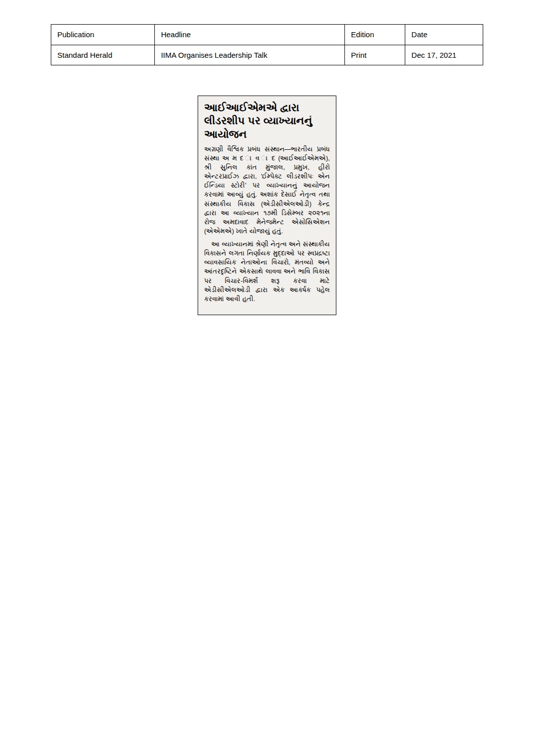| Publication | Headline | Edition | Date |
| Standard Herald | IIMA Organises Leadership Talk | Print | Dec 17, 2021 |
આઈઆઈએમએ દ્વારા લીડરશીપ પર વ્યાખ્યાનનું આયોજન
અગ્રણી વૈશ્વિક પ્રબંધ સંસ્થાન—ભારતીય પ્રબંધ સંસ્થા અ મ દ ા વ ા દ (આઈઆઈએમએ), શ્રી સુનિલ કાંત મુંજાલ, પ્રમુખ, હીરો એન્ટરપ્રાઈઝ દ્વારા, 'ઈમ્પેક્ટ લીડરશીપઃ એન ઈન્ડિયા સ્ટોરી' પર વ્યાખ્યાનનું આયોજન કરવામાં આવ્યું હતું. અશાંક દેસાઈ નેતૃત્વ તથા સંસ્થાકીય વિકાસ (એડીસીએલઓડી) કેન્દ્ર દ્વારા આ વ્યાખ્યાન ૧૭મી ડિસેમ્બર ૨૦૨૧ના રોજ અમદાવાદ મેનેજમેન્ટ એસોસિએશન (એએમએ) ખાતે યોજાયું હતું.
આ વ્યાખ્યાનમાં શ્રેણી નેતૃત્વ અને સંસ્થાકીય વિકાસને લગતા નિર્ણાયક મુદ્દાઓ પર સ્વપ્રદ્રષ્ટા વ્યાવસાયિક નેતાઓના વિચારો, મંતવ્યો અને આંતરદૃષ્ટિને એકસાથે લાવવા અને ભાવિ વિકાસ પર વિચાર-વિમર્શ શરૂ કરવા માટે એડીસીએલઓડી દ્વારા એક આકર્ષક પહેલ કરવામાં આવી હતી.